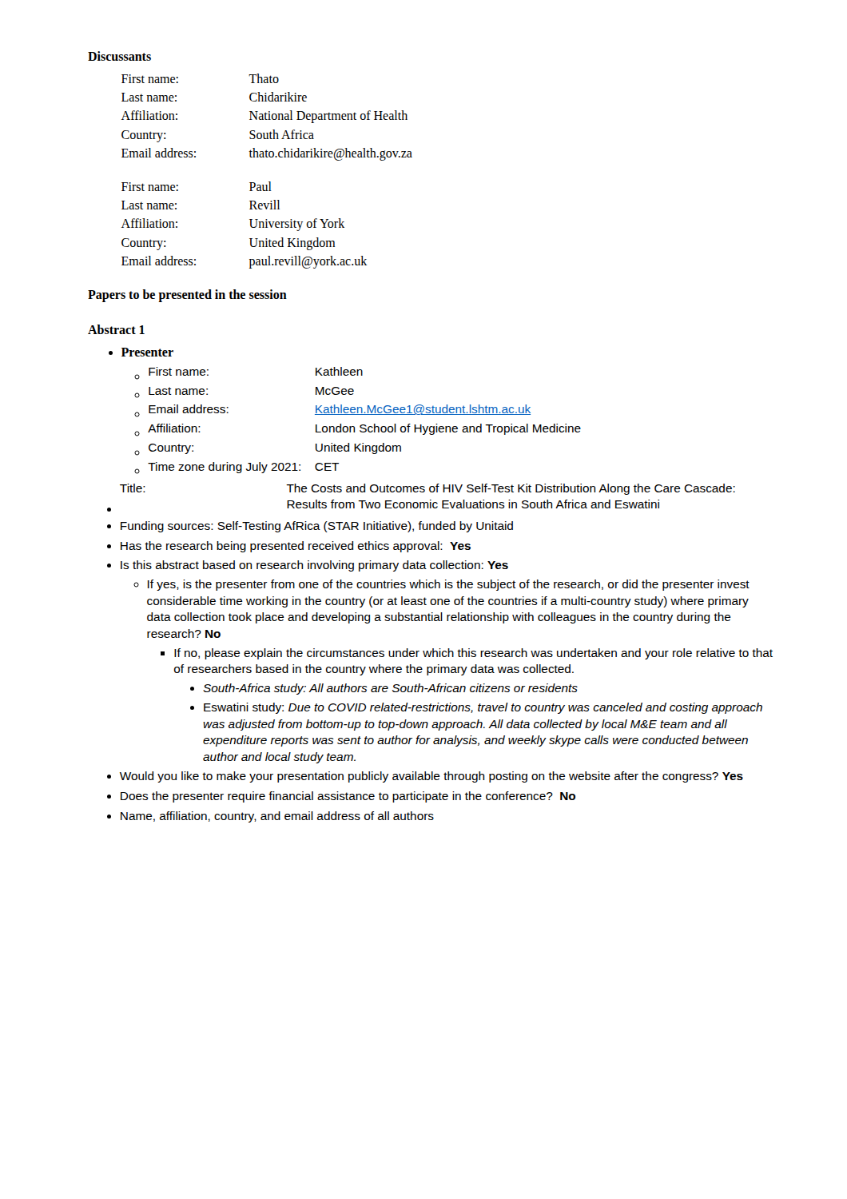Discussants
| First name: | Thato |
| Last name: | Chidarikire |
| Affiliation: | National Department of Health |
| Country: | South Africa |
| Email address: | thato.chidarikire@health.gov.za |
| First name: | Paul |
| Last name: | Revill |
| Affiliation: | University of York |
| Country: | United Kingdom |
| Email address: | paul.revill@york.ac.uk |
Papers to be presented in the session
Abstract 1
Presenter
| First name: | Kathleen |
| Last name: | McGee |
| Email address: | Kathleen.McGee1@student.lshtm.ac.uk |
| Affiliation: | London School of Hygiene and Tropical Medicine |
| Country: | United Kingdom |
| Time zone during July 2021: | CET |
| Title: | The Costs and Outcomes of HIV Self-Test Kit Distribution Along the Care Cascade: Results from Two Economic Evaluations in South Africa and Eswatini |
Funding sources: Self-Testing AfRica (STAR Initiative), funded by Unitaid
Has the research being presented received ethics approval: Yes
Is this abstract based on research involving primary data collection: Yes
If yes, is the presenter from one of the countries which is the subject of the research, or did the presenter invest considerable time working in the country (or at least one of the countries if a multi-country study) where primary data collection took place and developing a substantial relationship with colleagues in the country during the research? No
If no, please explain the circumstances under which this research was undertaken and your role relative to that of researchers based in the country where the primary data was collected.
South-Africa study: All authors are South-African citizens or residents
Eswatini study: Due to COVID related-restrictions, travel to country was canceled and costing approach was adjusted from bottom-up to top-down approach. All data collected by local M&E team and all expenditure reports was sent to author for analysis, and weekly skype calls were conducted between author and local study team.
Would you like to make your presentation publicly available through posting on the website after the congress? Yes
Does the presenter require financial assistance to participate in the conference? No
Name, affiliation, country, and email address of all authors